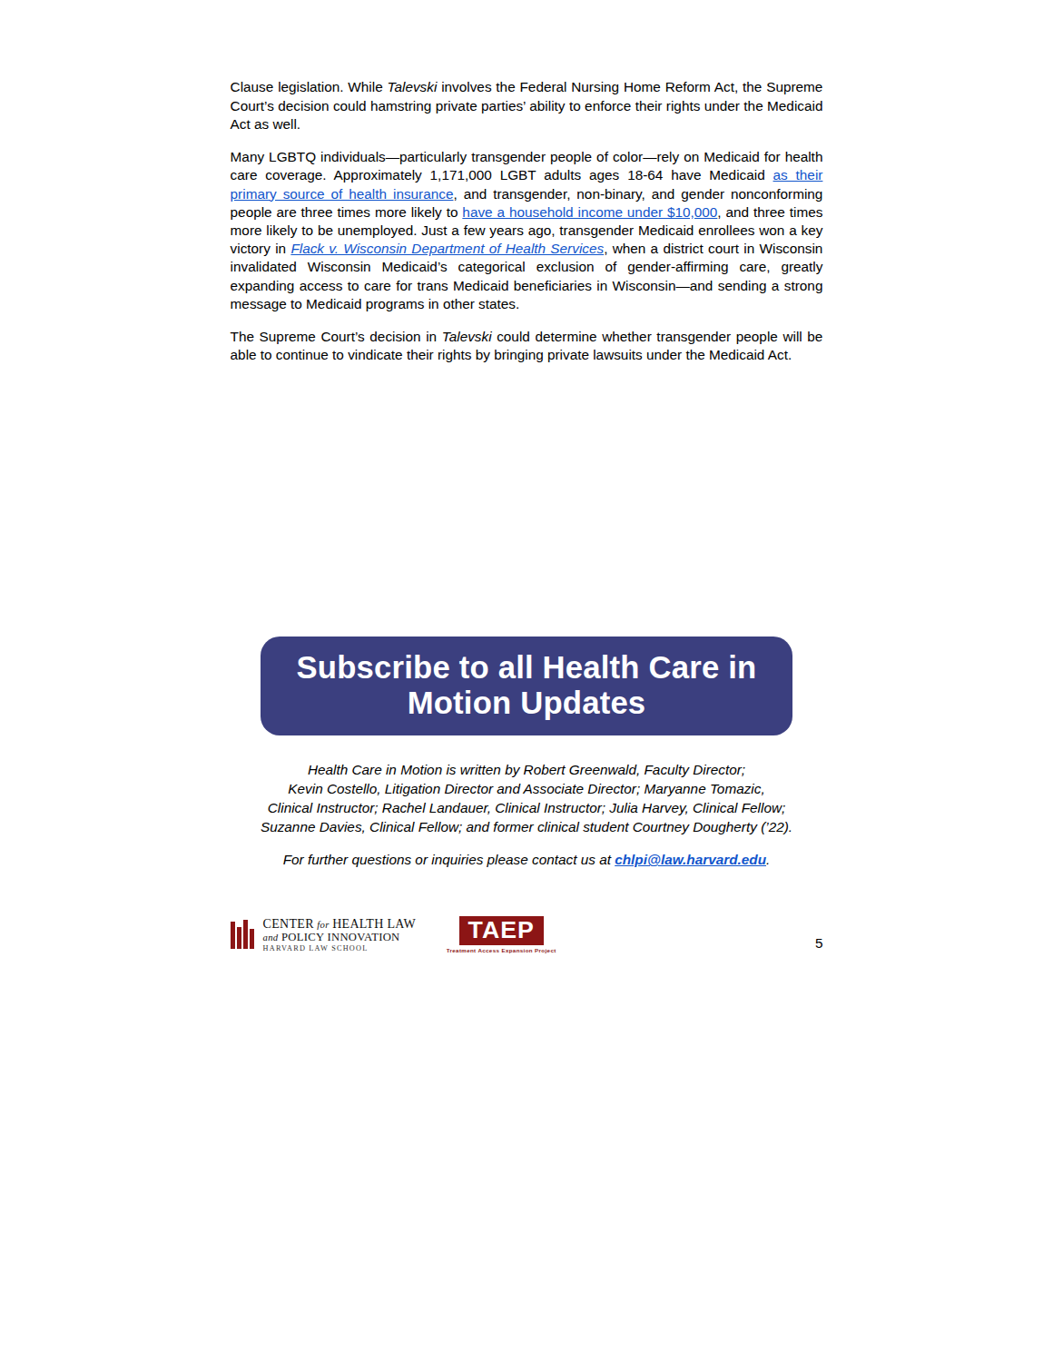Clause legislation. While Talevski involves the Federal Nursing Home Reform Act, the Supreme Court’s decision could hamstring private parties’ ability to enforce their rights under the Medicaid Act as well.
Many LGBTQ individuals—particularly transgender people of color—rely on Medicaid for health care coverage. Approximately 1,171,000 LGBT adults ages 18-64 have Medicaid as their primary source of health insurance, and transgender, non-binary, and gender nonconforming people are three times more likely to have a household income under $10,000, and three times more likely to be unemployed. Just a few years ago, transgender Medicaid enrollees won a key victory in Flack v. Wisconsin Department of Health Services, when a district court in Wisconsin invalidated Wisconsin Medicaid’s categorical exclusion of gender-affirming care, greatly expanding access to care for trans Medicaid beneficiaries in Wisconsin—and sending a strong message to Medicaid programs in other states.
The Supreme Court’s decision in Talevski could determine whether transgender people will be able to continue to vindicate their rights by bringing private lawsuits under the Medicaid Act.
Subscribe to all Health Care in Motion Updates
Health Care in Motion is written by Robert Greenwald, Faculty Director;
Kevin Costello, Litigation Director and Associate Director; Maryanne Tomazic,
Clinical Instructor; Rachel Landauer, Clinical Instructor; Julia Harvey, Clinical Fellow;
Suzanne Davies, Clinical Fellow; and former clinical student Courtney Dougherty (’22).
For further questions or inquiries please contact us at chlpi@law.harvard.edu.
CENTER for HEALTH LAW
and POLICY INNOVATION
HARVARD LAW SCHOOL
TAEP
Treatment Access Expansion Project
5